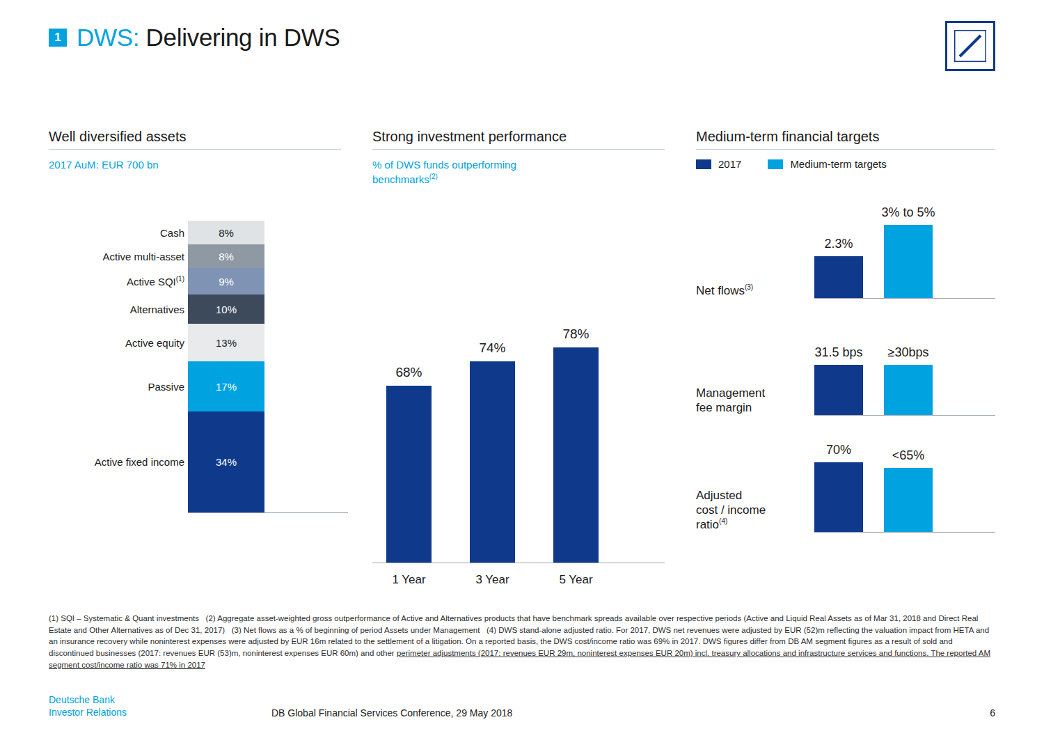1
DWS: Delivering in DWS
Well diversified assets
2017 AuM: EUR 700 bn
Cash8%
Active multi-asset8%
Active SQI(1) 9%
Alternatives10%
Active equity13%
Passive17%
Active fixed income34%
Strong investment performance
% of DWS funds outperforming
benchmarks(2)
68% 1 Year
74% 3 Year
78% 5 Year
Medium-term financial targets
2017 Medium-term targets
Net flows(3)
2.3%
3% to 5%
Management
fee margin
31.5 bps
≥30bps
Adjusted
cost / income
ratio(4)
70%
<65%
(1) SQI – Systematic & Quant investments (2) Aggregate asset-weighted gross outperformance of Active and Alternatives products that have benchmark spreads available over respective periods (Active and Liquid Real Assets as of Mar 31, 2018 and Direct Real Estate and Other Alternatives as of Dec 31, 2017) (3) Net flows as a % of beginning of period Assets under Management (4) DWS stand-alone adjusted ratio. For 2017, DWS net revenues were adjusted by EUR (52)m reflecting the valuation impact from HETA and an insurance recovery while noninterest expenses were adjusted by EUR 16m related to the settlement of a litigation. On a reported basis, the DWS cost/income ratio was 69% in 2017. DWS figures differ from DB AM segment figures as a result of sold and discontinued businesses (2017: revenues EUR (53)m, noninterest expenses EUR 60m) and other perimeter adjustments (2017: revenues EUR 29m, noninterest expenses EUR 20m) incl. treasury allocations and infrastructure services and functions. The reported AM segment cost/income ratio was 71% in 2017
Deutsche Bank
Investor Relations
DB Global Financial Services Conference, 29 May 2018
6